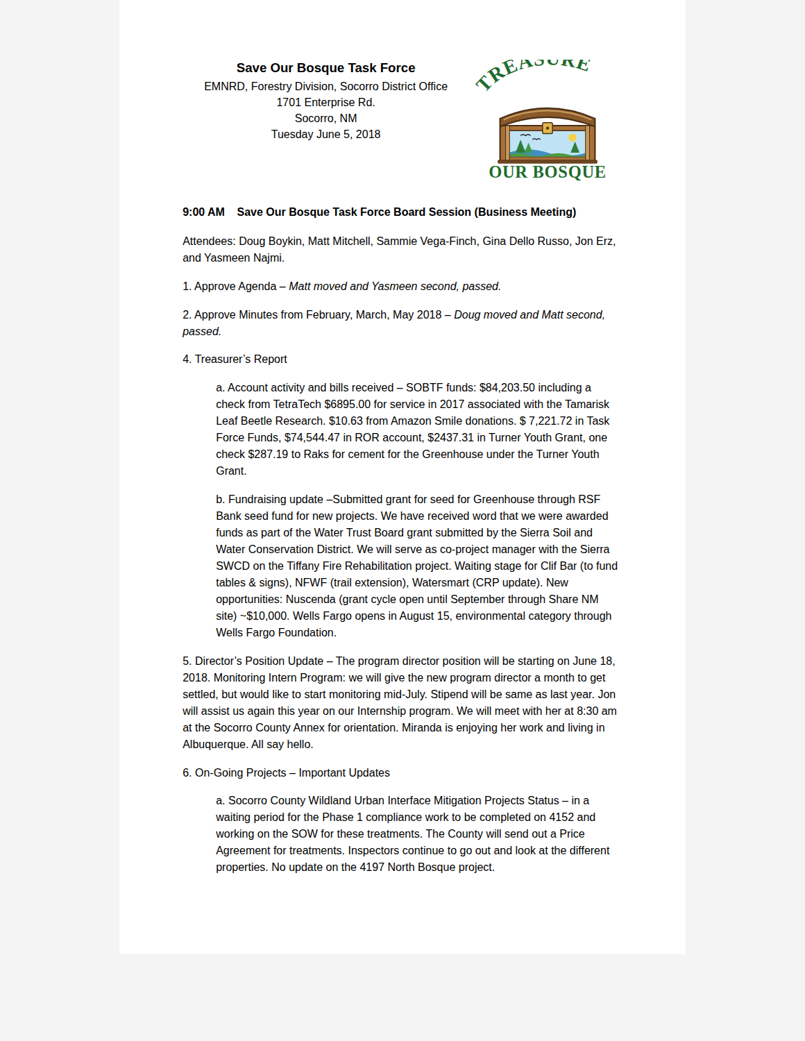Treasure Our Bosque — treasure chest with bosque landscape TREASURE OUR BOSQUE
Save Our Bosque Task Force
EMNRD, Forestry Division, Socorro District Office
1701 Enterprise Rd.
Socorro, NM
Tuesday June 5, 2018
9:00 AMSave Our Bosque Task Force Board Session (Business Meeting)
Attendees: Doug Boykin, Matt Mitchell, Sammie Vega-Finch, Gina Dello Russo, Jon Erz, and Yasmeen Najmi.
1. Approve Agenda – Matt moved and Yasmeen second, passed.
2. Approve Minutes from February, March, May 2018 – Doug moved and Matt second, passed.
4. Treasurer’s Report
a. Account activity and bills received – SOBTF funds: $84,203.50 including a check from TetraTech $6895.00 for service in 2017 associated with the Tamarisk Leaf Beetle Research. $10.63 from Amazon Smile donations. $ 7,221.72 in Task Force Funds, $74,544.47 in ROR account, $2437.31 in Turner Youth Grant, one check $287.19 to Raks for cement for the Greenhouse under the Turner Youth Grant.
b. Fundraising update –Submitted grant for seed for Greenhouse through RSF Bank seed fund for new projects. We have received word that we were awarded funds as part of the Water Trust Board grant submitted by the Sierra Soil and Water Conservation District. We will serve as co-project manager with the Sierra SWCD on the Tiffany Fire Rehabilitation project. Waiting stage for Clif Bar (to fund tables & signs), NFWF (trail extension), Watersmart (CRP update). New opportunities: Nuscenda (grant cycle open until September through Share NM site) ~$10,000. Wells Fargo opens in August 15, environmental category through Wells Fargo Foundation.
5. Director’s Position Update – The program director position will be starting on June 18, 2018. Monitoring Intern Program: we will give the new program director a month to get settled, but would like to start monitoring mid-July. Stipend will be same as last year. Jon will assist us again this year on our Internship program. We will meet with her at 8:30 am at the Socorro County Annex for orientation. Miranda is enjoying her work and living in Albuquerque. All say hello.
6. On-Going Projects – Important Updates
a. Socorro County Wildland Urban Interface Mitigation Projects Status – in a waiting period for the Phase 1 compliance work to be completed on 4152 and working on the SOW for these treatments. The County will send out a Price Agreement for treatments. Inspectors continue to go out and look at the different properties. No update on the 4197 North Bosque project.